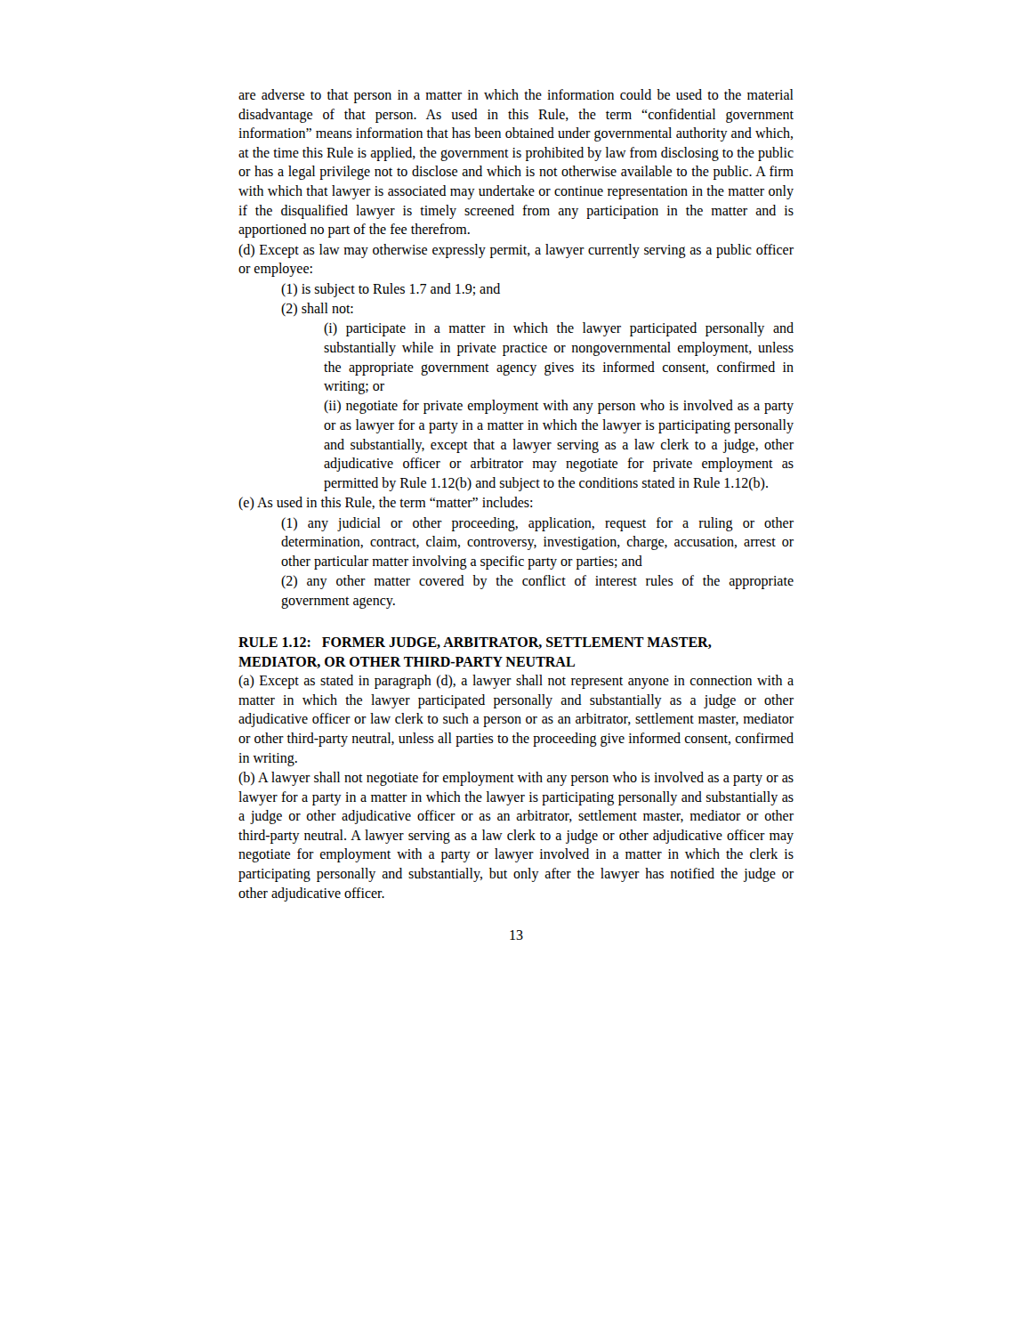are adverse to that person in a matter in which the information could be used to the material disadvantage of that person. As used in this Rule, the term “confidential government information” means information that has been obtained under governmental authority and which, at the time this Rule is applied, the government is prohibited by law from disclosing to the public or has a legal privilege not to disclose and which is not otherwise available to the public. A firm with which that lawyer is associated may undertake or continue representation in the matter only if the disqualified lawyer is timely screened from any participation in the matter and is apportioned no part of the fee therefrom.
(d) Except as law may otherwise expressly permit, a lawyer currently serving as a public officer or employee:
(1) is subject to Rules 1.7 and 1.9; and
(2) shall not:
(i) participate in a matter in which the lawyer participated personally and substantially while in private practice or nongovernmental employment, unless the appropriate government agency gives its informed consent, confirmed in writing; or
(ii) negotiate for private employment with any person who is involved as a party or as lawyer for a party in a matter in which the lawyer is participating personally and substantially, except that a lawyer serving as a law clerk to a judge, other adjudicative officer or arbitrator may negotiate for private employment as permitted by Rule 1.12(b) and subject to the conditions stated in Rule 1.12(b).
(e) As used in this Rule, the term “matter” includes:
(1) any judicial or other proceeding, application, request for a ruling or other determination, contract, claim, controversy, investigation, charge, accusation, arrest or other particular matter involving a specific party or parties; and
(2) any other matter covered by the conflict of interest rules of the appropriate government agency.
Rule 1.12: Former Judge, Arbitrator, Settlement Master, Mediator, or Other Third-Party Neutral
(a) Except as stated in paragraph (d), a lawyer shall not represent anyone in connection with a matter in which the lawyer participated personally and substantially as a judge or other adjudicative officer or law clerk to such a person or as an arbitrator, settlement master, mediator or other third-party neutral, unless all parties to the proceeding give informed consent, confirmed in writing.
(b) A lawyer shall not negotiate for employment with any person who is involved as a party or as lawyer for a party in a matter in which the lawyer is participating personally and substantially as a judge or other adjudicative officer or as an arbitrator, settlement master, mediator or other third-party neutral. A lawyer serving as a law clerk to a judge or other adjudicative officer may negotiate for employment with a party or lawyer involved in a matter in which the clerk is participating personally and substantially, but only after the lawyer has notified the judge or other adjudicative officer.
13